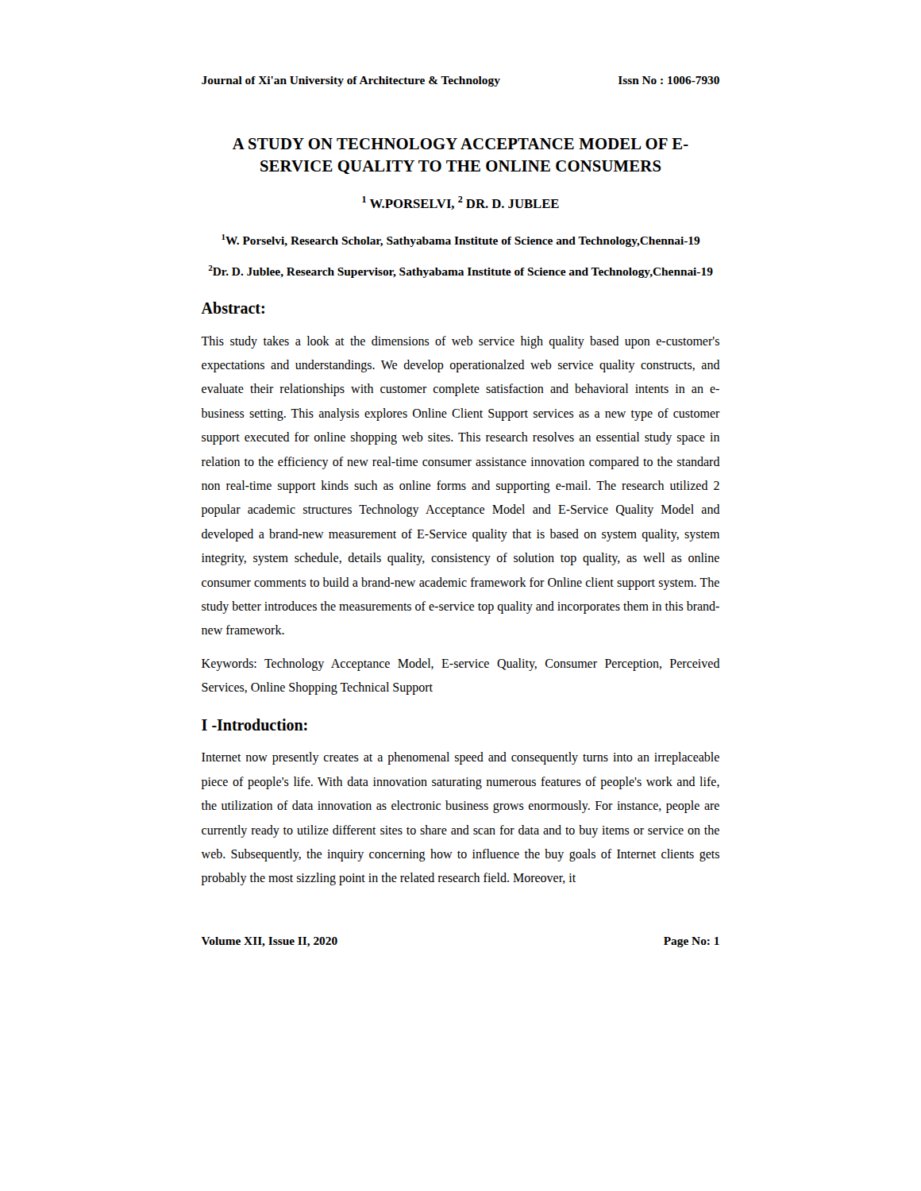Journal of Xi'an University of Architecture & Technology Issn No : 1006-7930
A STUDY ON TECHNOLOGY ACCEPTANCE MODEL OF E-SERVICE QUALITY TO THE ONLINE CONSUMERS
1 W.PORSELVI, 2 DR. D. JUBLEE
1W. Porselvi, Research Scholar, Sathyabama Institute of Science and Technology,Chennai-19
2Dr. D. Jublee, Research Supervisor, Sathyabama Institute of Science and Technology,Chennai-19
Abstract:
This study takes a look at the dimensions of web service high quality based upon e-customer's expectations and understandings. We develop operationalzed web service quality constructs, and evaluate their relationships with customer complete satisfaction and behavioral intents in an e-business setting. This analysis explores Online Client Support services as a new type of customer support executed for online shopping web sites. This research resolves an essential study space in relation to the efficiency of new real-time consumer assistance innovation compared to the standard non real-time support kinds such as online forms and supporting e-mail. The research utilized 2 popular academic structures Technology Acceptance Model and E-Service Quality Model and developed a brand-new measurement of E-Service quality that is based on system quality, system integrity, system schedule, details quality, consistency of solution top quality, as well as online consumer comments to build a brand-new academic framework for Online client support system. The study better introduces the measurements of e-service top quality and incorporates them in this brand-new framework.
Keywords: Technology Acceptance Model, E-service Quality, Consumer Perception, Perceived Services, Online Shopping Technical Support
I -Introduction:
Internet now presently creates at a phenomenal speed and consequently turns into an irreplaceable piece of people's life. With data innovation saturating numerous features of people's work and life, the utilization of data innovation as electronic business grows enormously. For instance, people are currently ready to utilize different sites to share and scan for data and to buy items or service on the web. Subsequently, the inquiry concerning how to influence the buy goals of Internet clients gets probably the most sizzling point in the related research field. Moreover, it
Volume XII, Issue II, 2020 Page No: 1